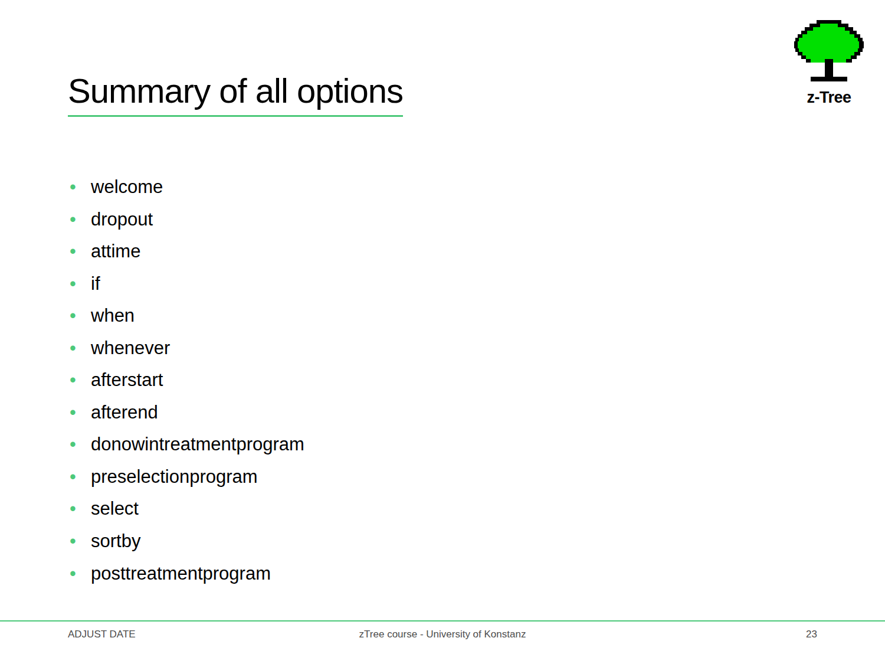z-Tree
Summary of all options
welcome
dropout
attime
if
when
whenever
afterstart
afterend
donowintreatmentprogram
preselectionprogram
select
sortby
posttreatmentprogram
ADJUST DATE zTree course - University of Konstanz 23